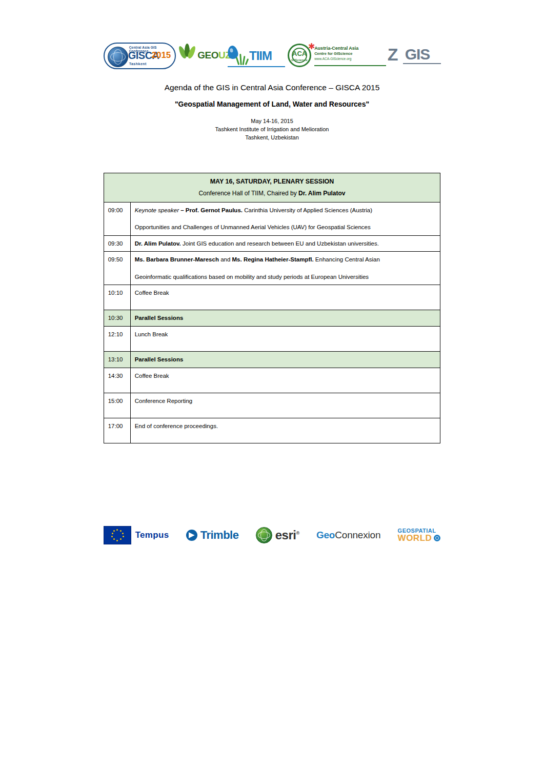Central Asia GIS Conference
GISCA
2015
Tashkent
GEOUZ
TIIM
ACA
GIScience
✱
Austria-Central Asia
Centre for GIScience
www.ACA-GIScience.org
Z
GIS
Agenda of the GIS in Central Asia Conference – GISCA 2015
"Geospatial Management of Land, Water and Resources"
May 14-16, 2015
Tashkent Institute of Irrigation and Melioration
Tashkent, Uzbekistan
| MAY 16, SATURDAY, PLENARY SESSION Conference Hall of TIIM, Chaired by Dr. Alim Pulatov |
| 09:00 | Keynote speaker – Prof. Gernot Paulus. Carinthia University of Applied Sciences (Austria) Opportunities and Challenges of Unmanned Aerial Vehicles (UAV) for Geospatial Sciences |
| 09:30 | Dr. Alim Pulatov. Joint GIS education and research between EU and Uzbekistan universities. |
| 09:50 | Ms. Barbara Brunner-Maresch and Ms. Regina Hatheier-Stampfl. Enhancing Central Asian Geoinformatic qualifications based on mobility and study periods at European Universities |
| 10:10 | Coffee Break |
| 10:30 | Parallel Sessions |
| 12:10 | Lunch Break |
| 13:10 | Parallel Sessions |
| 14:30 | Coffee Break |
| 15:00 | Conference Reporting |
| 17:00 | End of conference proceedings. |
Tempus
Trimble
esri®
Geo Connexion
GEOSPATIAL
WORLD